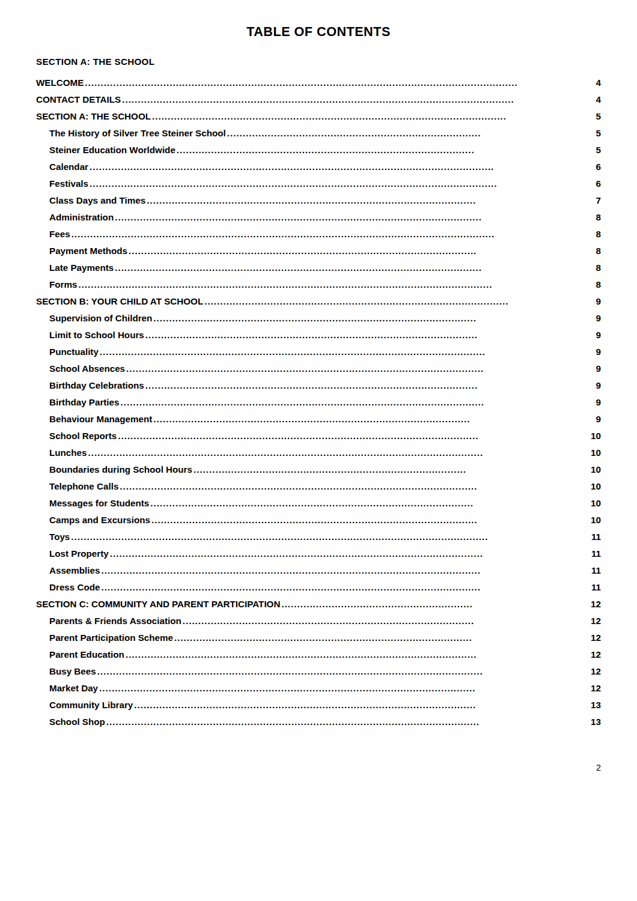TABLE OF CONTENTS
SECTION A: THE SCHOOL
WELCOME.......................................................................................................................................... 4
CONTACT DETAILS............................................................................................................................. 4
SECTION A: THE SCHOOL................................................................................................................. 5
The History of Silver Tree Steiner School................................................................................. 5
Steiner Education Worldwide............................................................................................... 5
Calendar................................................................................................................................. 6
Festivals.................................................................................................................................. 6
Class Days and Times......................................................................................................... 7
Administration..................................................................................................................... 8
Fees....................................................................................................................................... 8
Payment Methods............................................................................................................... 8
Late Payments..................................................................................................................... 8
Forms.................................................................................................................................... 8
SECTION B: YOUR CHILD AT SCHOOL................................................................................................. 9
Supervision of Children....................................................................................................... 9
Limit to School Hours.......................................................................................................... 9
Punctuality........................................................................................................................... 9
School Absences.................................................................................................................. 9
Birthday Celebrations.......................................................................................................... 9
Birthday Parties.................................................................................................................... 9
Behaviour Management..................................................................................................... 9
School Reports................................................................................................................... 10
Lunches.............................................................................................................................. 10
Boundaries during School Hours....................................................................................... 10
Telephone Calls.................................................................................................................. 10
Messages for Students....................................................................................................... 10
Camps and Excursions........................................................................................................ 10
Toys..................................................................................................................................... 11
Lost Property....................................................................................................................... 11
Assemblies......................................................................................................................... 11
Dress Code......................................................................................................................... 11
SECTION C: COMMUNITY AND PARENT PARTICIPATION............................................................. 12
Parents & Friends Association............................................................................................. 12
Parent Participation Scheme............................................................................................... 12
Parent Education................................................................................................................ 12
Busy Bees........................................................................................................................... 12
Market Day........................................................................................................................ 12
Community Library............................................................................................................. 13
School Shop....................................................................................................................... 13
2